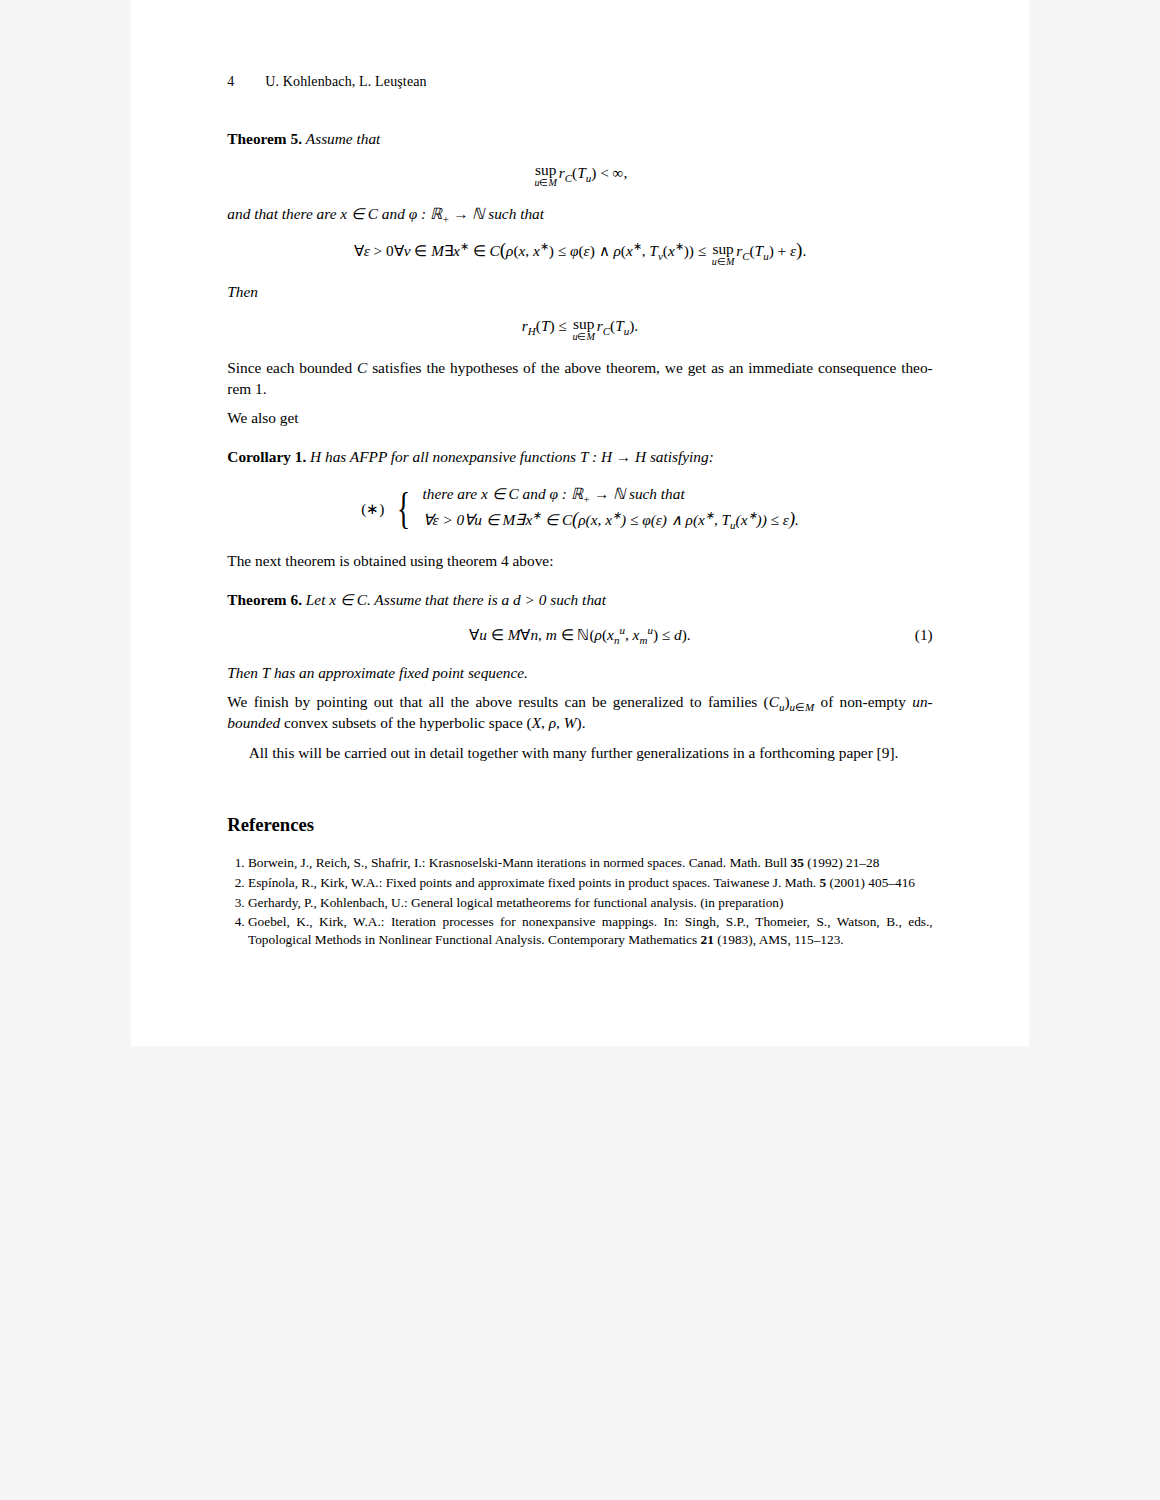4 U. Kohlenbach, L. Leuştean
Theorem 5. Assume that
sup u∈M rC(Tu) < ∞,
and that there are x ∈ C and φ : ℝ+ → ℕ such that
∀ε > 0∀v ∈ M∃x∗ ∈ C(ρ(x, x∗) ≤ φ(ε) ∧ ρ(x∗, Tv(x∗)) ≤ sup u∈M rC(Tu) + ε).
Then
rH(T) ≤ sup u∈M rC(Tu).
Since each bounded C satisfies the hypotheses of the above theorem, we get as an immediate consequence theorem 1.
We also get
Corollary 1. H has AFPP for all nonexpansive functions T : H → H satisfying:
(∗) { there are x ∈ C and φ : ℝ+ → ℕ such that
∀ε > 0∀u ∈ M∃x∗ ∈ C(ρ(x, x∗) ≤ φ(ε) ∧ ρ(x∗, Tu(x∗)) ≤ ε).
The next theorem is obtained using theorem 4 above:
Theorem 6. Let x ∈ C. Assume that there is a d > 0 such that
∀u ∈ M∀n, m ∈ ℕ(ρ(xnu, xmu) ≤ d). (1)
Then T has an approximate fixed point sequence.
We finish by pointing out that all the above results can be generalized to families (Cu)u∈M of non-empty unbounded convex subsets of the hyperbolic space (X, ρ, W).
All this will be carried out in detail together with many further generalizations in a forthcoming paper [9].
References
Borwein, J., Reich, S., Shafrir, I.: Krasnoselski-Mann iterations in normed spaces. Canad. Math. Bull 35 (1992) 21–28
Espínola, R., Kirk, W.A.: Fixed points and approximate fixed points in product spaces. Taiwanese J. Math. 5 (2001) 405–416
Gerhardy, P., Kohlenbach, U.: General logical metatheorems for functional analysis. (in preparation)
Goebel, K., Kirk, W.A.: Iteration processes for nonexpansive mappings. In: Singh, S.P., Thomeier, S., Watson, B., eds., Topological Methods in Nonlinear Functional Analysis. Contemporary Mathematics 21 (1983), AMS, 115–123.